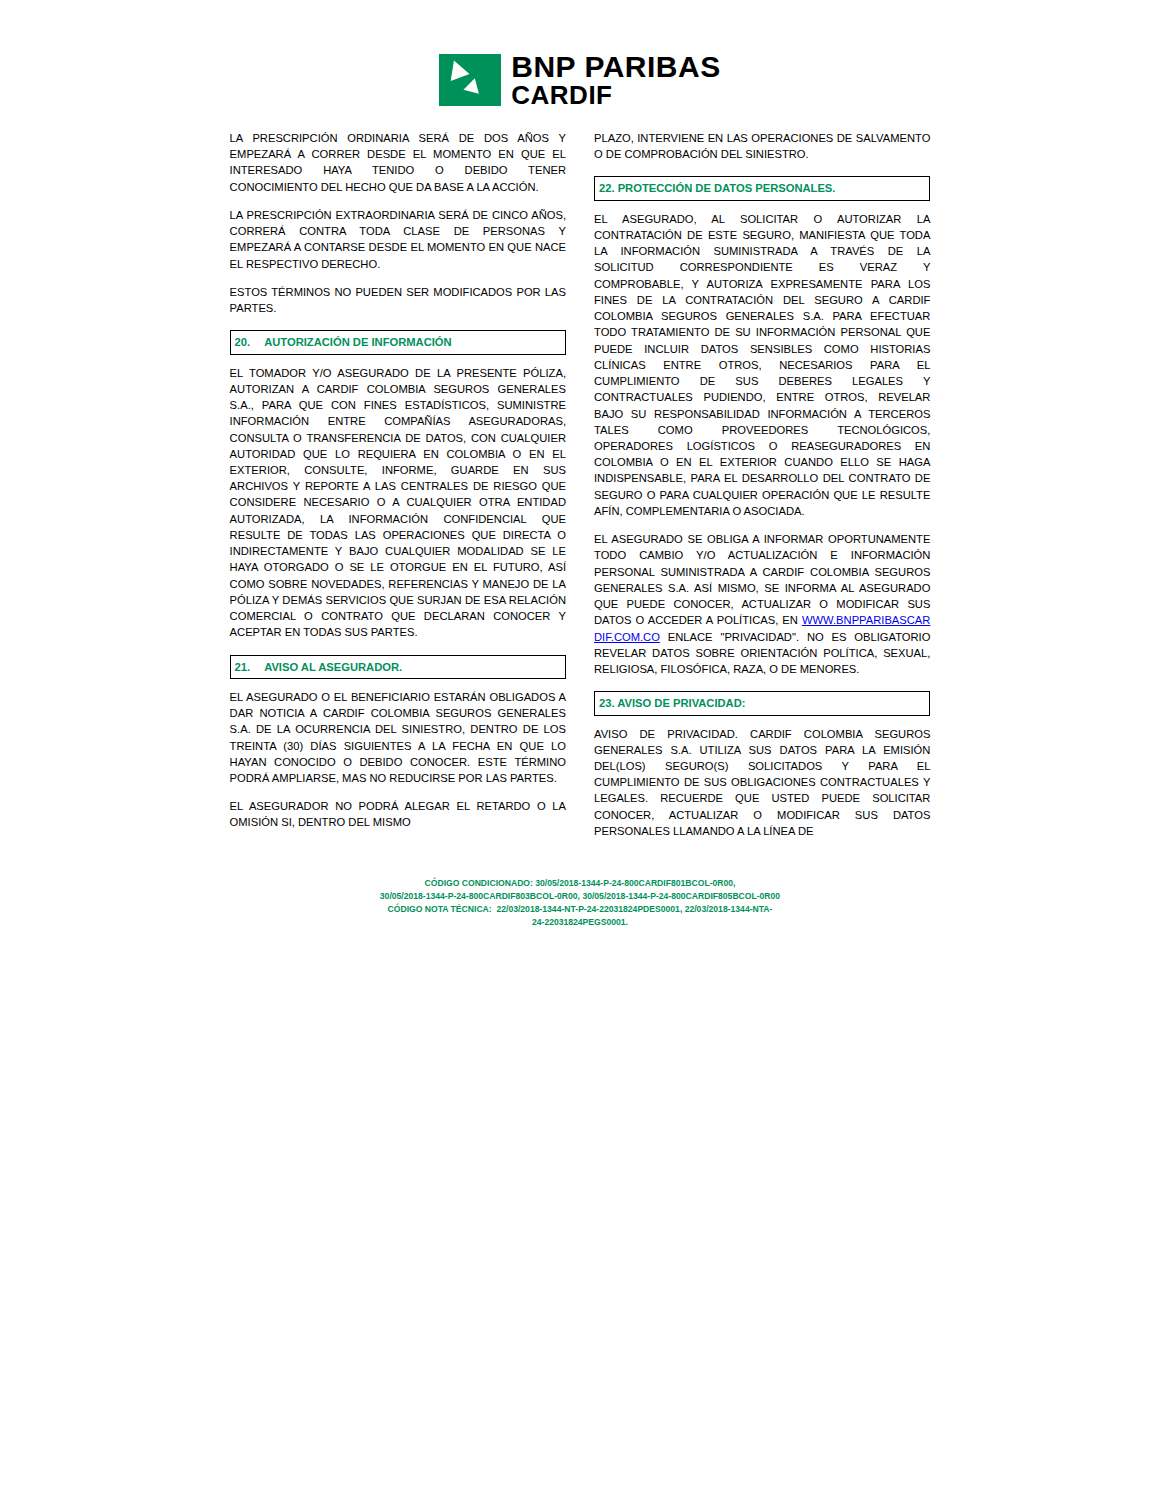BNP PARIBAS
CARDIF
LA PRESCRIPCIÓN ORDINARIA SERÁ DE DOS AÑOS Y EMPEZARÁ A CORRER DESDE EL MOMENTO EN QUE EL INTERESADO HAYA TENIDO O DEBIDO TENER CONOCIMIENTO DEL HECHO QUE DA BASE A LA ACCIÓN.
LA PRESCRIPCIÓN EXTRAORDINARIA SERÁ DE CINCO AÑOS, CORRERÁ CONTRA TODA CLASE DE PERSONAS Y EMPEZARÁ A CONTARSE DESDE EL MOMENTO EN QUE NACE EL RESPECTIVO DERECHO.
ESTOS TÉRMINOS NO PUEDEN SER MODIFICADOS POR LAS PARTES.
20. AUTORIZACIÓN DE INFORMACIÓN
EL TOMADOR Y/O ASEGURADO DE LA PRESENTE PÓLIZA, AUTORIZAN A CARDIF COLOMBIA SEGUROS GENERALES S.A., PARA QUE CON FINES ESTADÍSTICOS, SUMINISTRE INFORMACIÓN ENTRE COMPAÑÍAS ASEGURADORAS, CONSULTA O TRANSFERENCIA DE DATOS, CON CUALQUIER AUTORIDAD QUE LO REQUIERA EN COLOMBIA O EN EL EXTERIOR, CONSULTE, INFORME, GUARDE EN SUS ARCHIVOS Y REPORTE A LAS CENTRALES DE RIESGO QUE CONSIDERE NECESARIO O A CUALQUIER OTRA ENTIDAD AUTORIZADA, LA INFORMACIÓN CONFIDENCIAL QUE RESULTE DE TODAS LAS OPERACIONES QUE DIRECTA O INDIRECTAMENTE Y BAJO CUALQUIER MODALIDAD SE LE HAYA OTORGADO O SE LE OTORGUE EN EL FUTURO, ASÍ COMO SOBRE NOVEDADES, REFERENCIAS Y MANEJO DE LA PÓLIZA Y DEMÁS SERVICIOS QUE SURJAN DE ESA RELACIÓN COMERCIAL O CONTRATO QUE DECLARAN CONOCER Y ACEPTAR EN TODAS SUS PARTES.
21. AVISO AL ASEGURADOR.
EL ASEGURADO O EL BENEFICIARIO ESTARÁN OBLIGADOS A DAR NOTICIA A CARDIF COLOMBIA SEGUROS GENERALES S.A. DE LA OCURRENCIA DEL SINIESTRO, DENTRO DE LOS TREINTA (30) DÍAS SIGUIENTES A LA FECHA EN QUE LO HAYAN CONOCIDO O DEBIDO CONOCER. ESTE TÉRMINO PODRÁ AMPLIARSE, MAS NO REDUCIRSE POR LAS PARTES.
EL ASEGURADOR NO PODRÁ ALEGAR EL RETARDO O LA OMISIÓN SI, DENTRO DEL MISMO
PLAZO, INTERVIENE EN LAS OPERACIONES DE SALVAMENTO O DE COMPROBACIÓN DEL SINIESTRO.
22. PROTECCIÓN DE DATOS PERSONALES.
EL ASEGURADO, AL SOLICITAR O AUTORIZAR LA CONTRATACIÓN DE ESTE SEGURO, MANIFIESTA QUE TODA LA INFORMACIÓN SUMINISTRADA A TRAVÉS DE LA SOLICITUD CORRESPONDIENTE ES VERAZ Y COMPROBABLE, Y AUTORIZA EXPRESAMENTE PARA LOS FINES DE LA CONTRATACIÓN DEL SEGURO A CARDIF COLOMBIA SEGUROS GENERALES S.A. PARA EFECTUAR TODO TRATAMIENTO DE SU INFORMACIÓN PERSONAL QUE PUEDE INCLUIR DATOS SENSIBLES COMO HISTORIAS CLÍNICAS ENTRE OTROS, NECESARIOS PARA EL CUMPLIMIENTO DE SUS DEBERES LEGALES Y CONTRACTUALES PUDIENDO, ENTRE OTROS, REVELAR BAJO SU RESPONSABILIDAD INFORMACIÓN A TERCEROS TALES COMO PROVEEDORES TECNOLÓGICOS, OPERADORES LOGÍSTICOS O REASEGURADORES EN COLOMBIA O EN EL EXTERIOR CUANDO ELLO SE HAGA INDISPENSABLE, PARA EL DESARROLLO DEL CONTRATO DE SEGURO O PARA CUALQUIER OPERACIÓN QUE LE RESULTE AFÍN, COMPLEMENTARIA O ASOCIADA.
EL ASEGURADO SE OBLIGA A INFORMAR OPORTUNAMENTE TODO CAMBIO Y/O ACTUALIZACIÓN E INFORMACIÓN PERSONAL SUMINISTRADA A CARDIF COLOMBIA SEGUROS GENERALES S.A. ASÍ MISMO, SE INFORMA AL ASEGURADO QUE PUEDE CONOCER, ACTUALIZAR O MODIFICAR SUS DATOS O ACCEDER A POLÍTICAS, EN WWW.BNPPARIBASCARDIF.COM.CO ENLACE "PRIVACIDAD". NO ES OBLIGATORIO REVELAR DATOS SOBRE ORIENTACIÓN POLÍTICA, SEXUAL, RELIGIOSA, FILOSÓFICA, RAZA, O DE MENORES.
23. AVISO DE PRIVACIDAD:
AVISO DE PRIVACIDAD. CARDIF COLOMBIA SEGUROS GENERALES S.A. UTILIZA SUS DATOS PARA LA EMISIÓN DEL(LOS) SEGURO(S) SOLICITADOS Y PARA EL CUMPLIMIENTO DE SUS OBLIGACIONES CONTRACTUALES Y LEGALES. RECUERDE QUE USTED PUEDE SOLICITAR CONOCER, ACTUALIZAR O MODIFICAR SUS DATOS PERSONALES LLAMANDO A LA LÍNEA DE
CÓDIGO CONDICIONADO: 30/05/2018-1344-P-24-800CARDIF801BCOL-0R00,
30/05/2018-1344-P-24-800CARDIF803BCOL-0R00, 30/05/2018-1344-P-24-800CARDIF805BCOL-0R00
CÓDIGO NOTA TÉCNICA: 22/03/2018-1344-NT-P-24-22031824PDES0001, 22/03/2018-1344-NTA-
24-22031824PEGS0001.